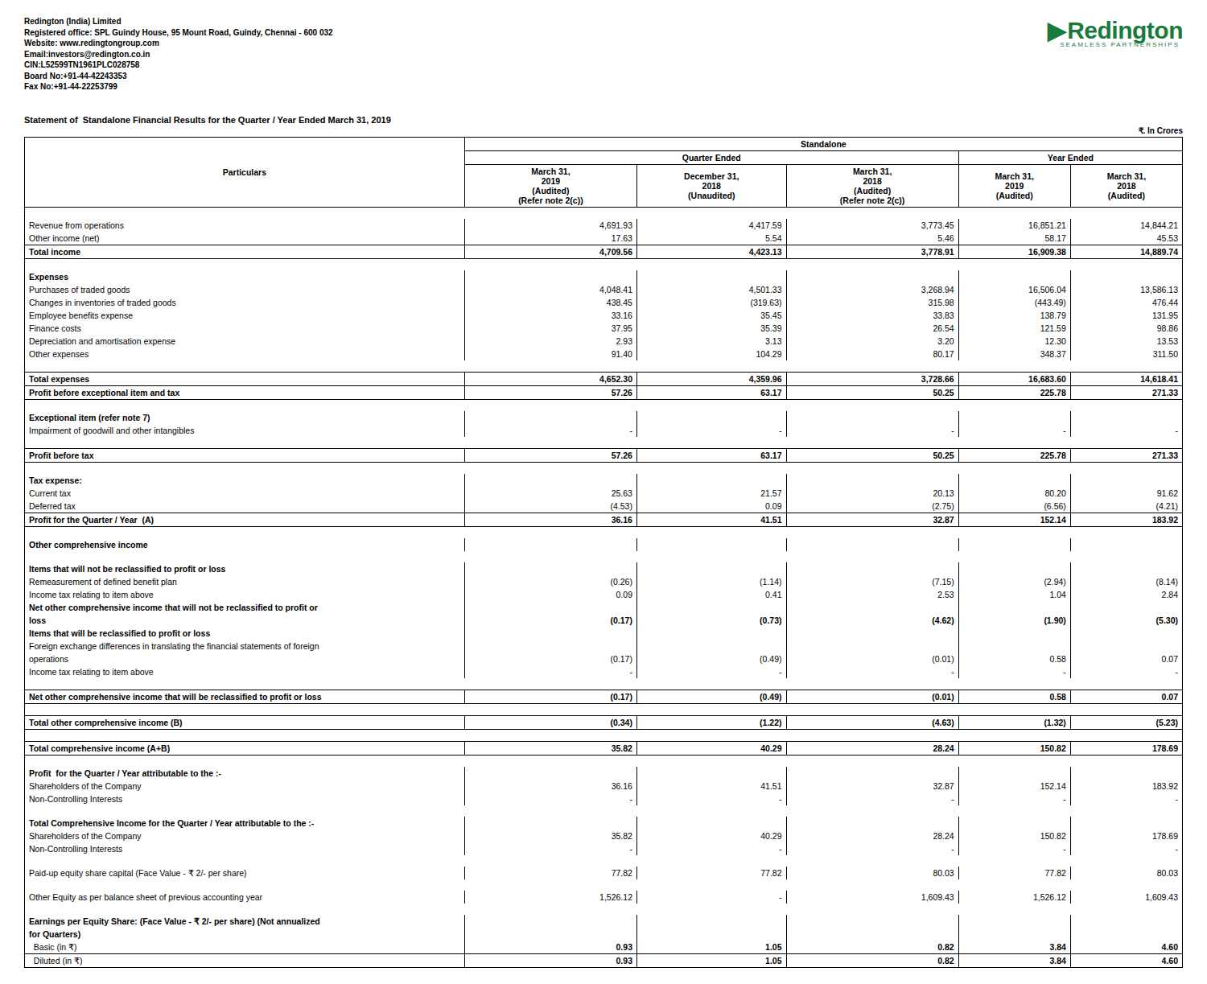Redington (India) Limited
Registered office: SPL Guindy House, 95 Mount Road, Guindy, Chennai - 600 032
Website: www.redingtongroup.com
Email:investors@redington.co.in
CIN:L52599TN1961PLC028758
Board No:+91-44-42243353
Fax No:+91-44-22253799
▶Redington
SEAMLESS PARTNERSHIPS
Statement of Standalone Financial Results for the Quarter / Year Ended March 31, 2019
₹. In Crores
| Particulars | Standalone |
| --- | --- |
| Quarter Ended | Year Ended |
| March 31, 2019 (Audited) (Refer note 2(c)) | December 31, 2018 (Unaudited) | March 31, 2018 (Audited) (Refer note 2(c)) | March 31, 2019 (Audited) | March 31, 2018 (Audited) |
| Revenue from operations | 4,691.93 | 4,417.59 | 3,773.45 | 16,851.21 | 14,844.21 |
| Other income (net) | 17.63 | 5.54 | 5.46 | 58.17 | 45.53 |
| Total income | 4,709.56 | 4,423.13 | 3,778.91 | 16,909.38 | 14,889.74 |
| Expenses | | | | | |
| Purchases of traded goods | 4,048.41 | 4,501.33 | 3,268.94 | 16,506.04 | 13,586.13 |
| Changes in inventories of traded goods | 438.45 | (319.63) | 315.98 | (443.49) | 476.44 |
| Employee benefits expense | 33.16 | 35.45 | 33.83 | 138.79 | 131.95 |
| Finance costs | 37.95 | 35.39 | 26.54 | 121.59 | 98.86 |
| Depreciation and amortisation expense | 2.93 | 3.13 | 3.20 | 12.30 | 13.53 |
| Other expenses | 91.40 | 104.29 | 80.17 | 348.37 | 311.50 |
| Total expenses | 4,652.30 | 4,359.96 | 3,728.66 | 16,683.60 | 14,618.41 |
| Profit before exceptional item and tax | 57.26 | 63.17 | 50.25 | 225.78 | 271.33 |
| Exceptional item (refer note 7) | | | | | |
| Impairment of goodwill and other intangibles | - | - | - | - | - |
| Profit before tax | 57.26 | 63.17 | 50.25 | 225.78 | 271.33 |
| Tax expense: | | | | | |
| Current tax | 25.63 | 21.57 | 20.13 | 80.20 | 91.62 |
| Deferred tax | (4.53) | 0.09 | (2.75) | (6.56) | (4.21) |
| Profit for the Quarter / Year (A) | 36.16 | 41.51 | 32.87 | 152.14 | 183.92 |
| Other comprehensive income | | | | | |
| Items that will not be reclassified to profit or loss | | | | | |
| Remeasurement of defined benefit plan | (0.26) | (1.14) | (7.15) | (2.94) | (8.14) |
| Income tax relating to item above | 0.09 | 0.41 | 2.53 | 1.04 | 2.84 |
| Net other comprehensive income that will not be reclassified to profit or | | | | | |
| loss | (0.17) | (0.73) | (4.62) | (1.90) | (5.30) |
| Items that will be reclassified to profit or loss | | | | | |
| Foreign exchange differences in translating the financial statements of foreign | | | | | |
| operations | (0.17) | (0.49) | (0.01) | 0.58 | 0.07 |
| Income tax relating to item above | - | - | - | - | - |
| Net other comprehensive income that will be reclassified to profit or loss | (0.17) | (0.49) | (0.01) | 0.58 | 0.07 |
| Total other comprehensive income (B) | (0.34) | (1.22) | (4.63) | (1.32) | (5.23) |
| Total comprehensive income (A+B) | 35.82 | 40.29 | 28.24 | 150.82 | 178.69 |
| Profit for the Quarter / Year attributable to the :- | | | | | |
| Shareholders of the Company | 36.16 | 41.51 | 32.87 | 152.14 | 183.92 |
| Non-Controlling Interests | - | - | - | - | - |
| Total Comprehensive Income for the Quarter / Year attributable to the :- | | | | | |
| Shareholders of the Company | 35.82 | 40.29 | 28.24 | 150.82 | 178.69 |
| Non-Controlling Interests | - | - | - | - | - |
| Paid-up equity share capital (Face Value - ₹ 2/- per share) | 77.82 | 77.82 | 80.03 | 77.82 | 80.03 |
| Other Equity as per balance sheet of previous accounting year | 1,526.12 | - | 1,609.43 | 1,526.12 | 1,609.43 |
| Earnings per Equity Share: (Face Value - ₹ 2/- per share) (Not annualized | | | | | |
| for Quarters) | | | | | |
| Basic (in ₹) | 0.93 | 1.05 | 0.82 | 3.84 | 4.60 |
| Diluted (in ₹) | 0.93 | 1.05 | 0.82 | 3.84 | 4.60 |